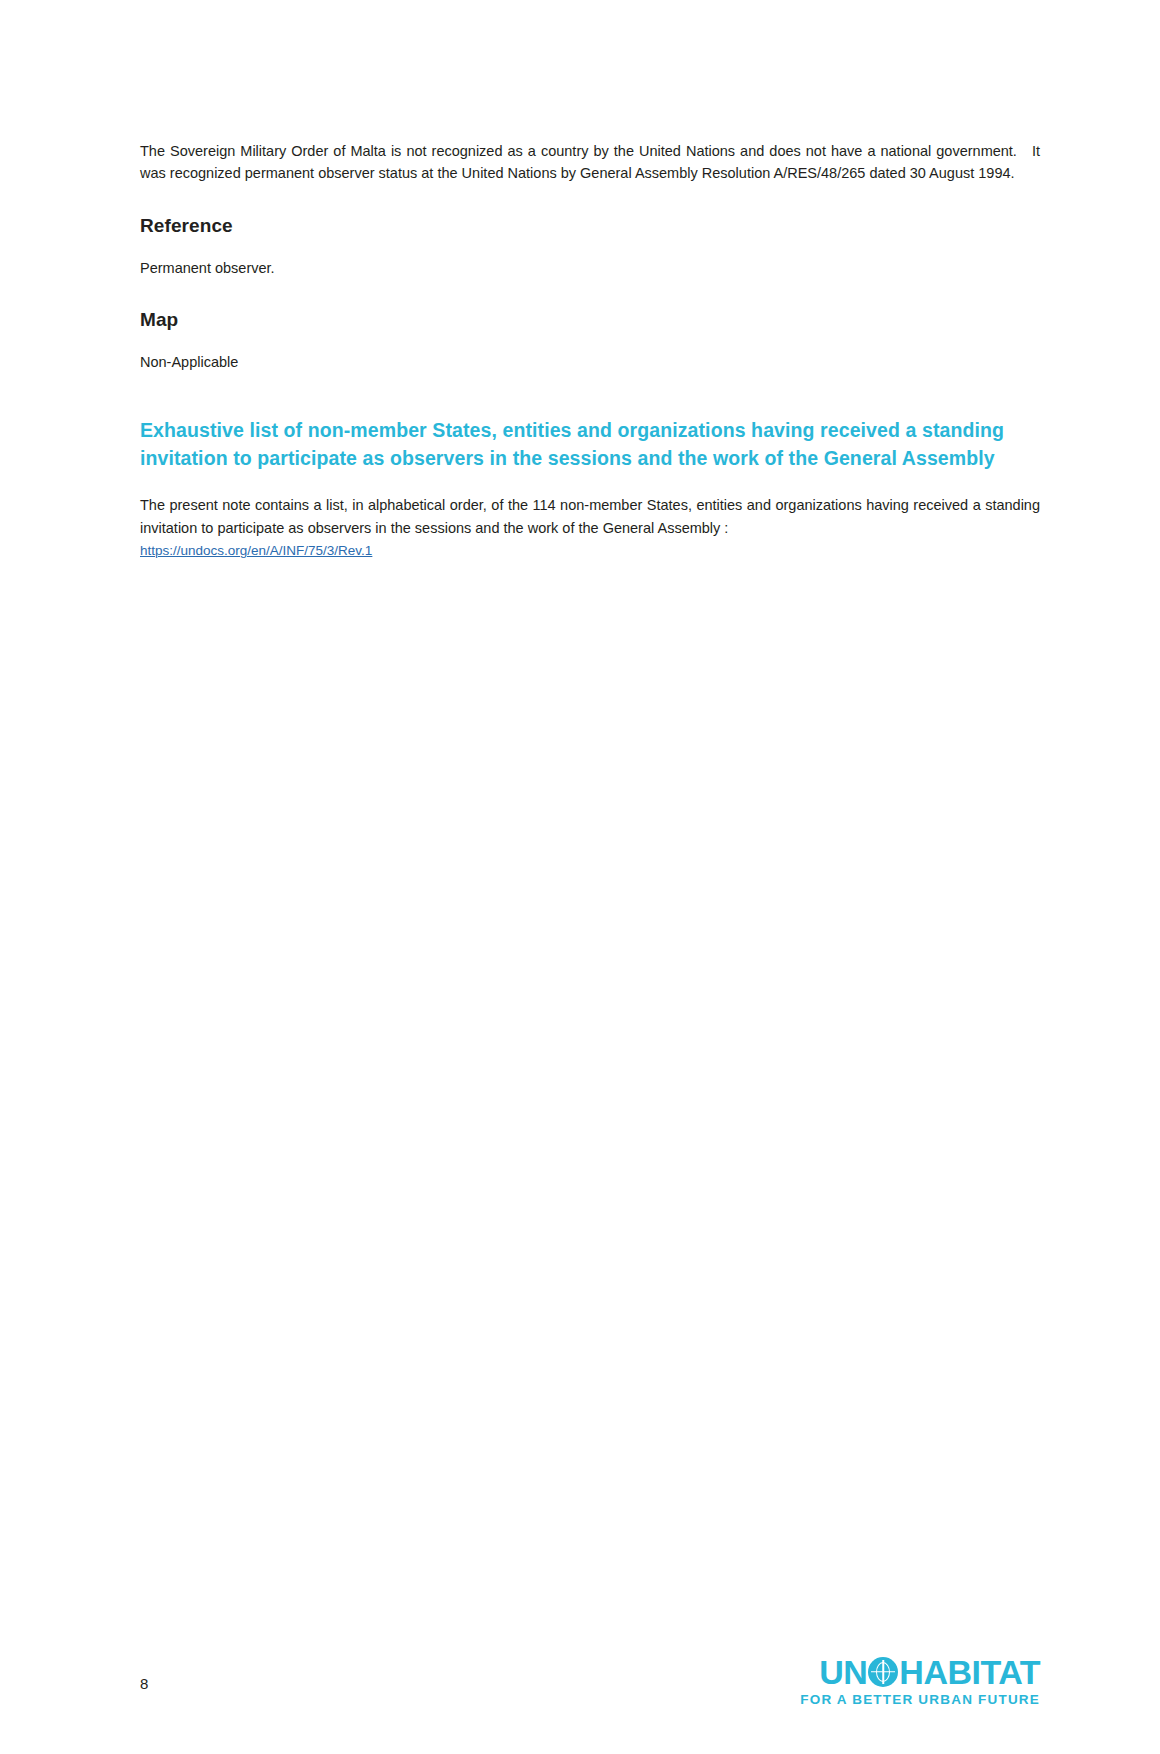The Sovereign Military Order of Malta is not recognized as a country by the United Nations and does not have a national government. It was recognized permanent observer status at the United Nations by General Assembly Resolution A/RES/48/265 dated 30 August 1994.
Reference
Permanent observer.
Map
Non-Applicable
Exhaustive list of non-member States, entities and organizations having received a standing invitation to participate as observers in the sessions and the work of the General Assembly
The present note contains a list, in alphabetical order, of the 114 non-member States, entities and organizations having received a standing invitation to participate as observers in the sessions and the work of the General Assembly :
https://undocs.org/en/A/INF/75/3/Rev.1
8
UN HABITAT
FOR A BETTER URBAN FUTURE